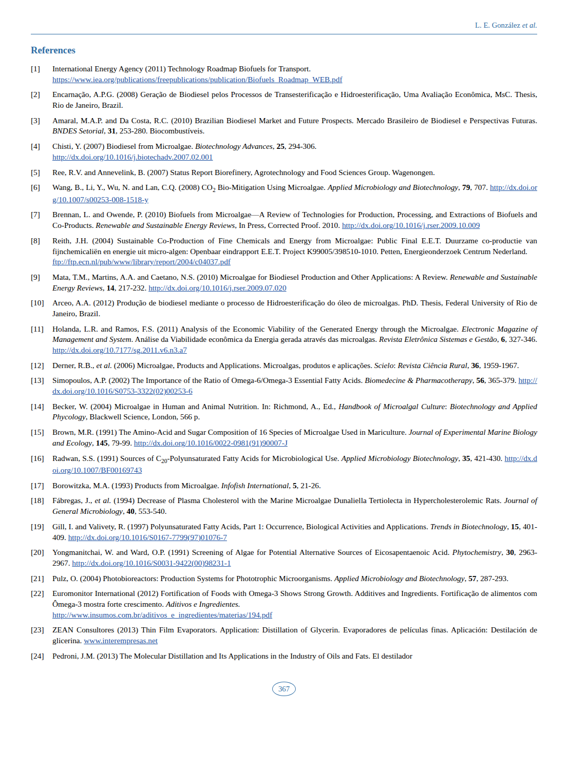L. E. González et al.
References
[1] International Energy Agency (2011) Technology Roadmap Biofuels for Transport.
https://www.iea.org/publications/freepublications/publication/Biofuels_Roadmap_WEB.pdf
[2] Encarnação, A.P.G. (2008) Geração de Biodiesel pelos Processos de Transesterificação e Hidroesterificação, Uma Avaliação Econômica, MsC. Thesis, Rio de Janeiro, Brazil.
[3] Amaral, M.A.P. and Da Costa, R.C. (2010) Brazilian Biodiesel Market and Future Prospects. Mercado Brasileiro de Biodiesel e Perspectivas Futuras. BNDES Setorial, 31, 253-280. Biocombustíveis.
[4] Chisti, Y. (2007) Biodiesel from Microalgae. Biotechnology Advances, 25, 294-306.
http://dx.doi.org/10.1016/j.biotechadv.2007.02.001
[5] Ree, R.V. and Annevelink, B. (2007) Status Report Biorefinery, Agrotechnology and Food Sciences Group. Wagenongen.
[6] Wang, B., Li, Y., Wu, N. and Lan, C.Q. (2008) CO2 Bio-Mitigation Using Microalgae. Applied Microbiology and Biotechnology, 79, 707. http://dx.doi.org/10.1007/s00253-008-1518-y
[7] Brennan, L. and Owende, P. (2010) Biofuels from Microalgae—A Review of Technologies for Production, Processing, and Extractions of Biofuels and Co-Products. Renewable and Sustainable Energy Reviews, In Press, Corrected Proof. 2010. http://dx.doi.org/10.1016/j.rser.2009.10.009
[8] Reith, J.H. (2004) Sustainable Co-Production of Fine Chemicals and Energy from Microalgae: Public Final E.E.T. Duurzame co-productie van fijnchemicaliën en energie uit micro-algen: Openbaar eindrapport E.E.T. Project K99005/398510-1010. Petten, Energieonderzoek Centrum Nederland.
ftp://ftp.ecn.nl/pub/www/library/report/2004/c04037.pdf
[9] Mata, T.M., Martins, A.A. and Caetano, N.S. (2010) Microalgae for Biodiesel Production and Other Applications: A Review. Renewable and Sustainable Energy Reviews, 14, 217-232. http://dx.doi.org/10.1016/j.rser.2009.07.020
[10] Arceo, A.A. (2012) Produção de biodiesel mediante o processo de Hidroesterificação do óleo de microalgas. PhD. Thesis, Federal University of Rio de Janeiro, Brazil.
[11] Holanda, L.R. and Ramos, F.S. (2011) Analysis of the Economic Viability of the Generated Energy through the Microalgae. Electronic Magazine of Management and System. Análise da Viabilidade econômica da Energia gerada através das microalgas. Revista Eletrônica Sistemas e Gestão, 6, 327-346. http://dx.doi.org/10.7177/sg.2011.v6.n3.a7
[12] Derner, R.B., et al. (2006) Microalgae, Products and Applications. Microalgas, produtos e aplicações. Scielo: Revista Ciência Rural, 36, 1959-1967.
[13] Simopoulos, A.P. (2002) The Importance of the Ratio of Omega-6/Omega-3 Essential Fatty Acids. Biomedecine & Pharmacotherapy, 56, 365-379. http://dx.doi.org/10.1016/S0753-3322(02)00253-6
[14] Becker, W. (2004) Microalgae in Human and Animal Nutrition. In: Richmond, A., Ed., Handbook of Microalgal Culture: Biotechnology and Applied Phycology, Blackwell Science, London, 566 p.
[15] Brown, M.R. (1991) The Amino-Acid and Sugar Composition of 16 Species of Microalgae Used in Mariculture. Journal of Experimental Marine Biology and Ecology, 145, 79-99. http://dx.doi.org/10.1016/0022-0981(91)90007-J
[16] Radwan, S.S. (1991) Sources of C20-Polyunsaturated Fatty Acids for Microbiological Use. Applied Microbiology Biotechnology, 35, 421-430. http://dx.doi.org/10.1007/BF00169743
[17] Borowitzka, M.A. (1993) Products from Microalgae. Infofish International, 5, 21-26.
[18] Fábregas, J., et al. (1994) Decrease of Plasma Cholesterol with the Marine Microalgae Dunaliella Tertiolecta in Hypercholesterolemic Rats. Journal of General Microbiology, 40, 553-540.
[19] Gill, I. and Valivety, R. (1997) Polyunsaturated Fatty Acids, Part 1: Occurrence, Biological Activities and Applications. Trends in Biotechnology, 15, 401-409. http://dx.doi.org/10.1016/S0167-7799(97)01076-7
[20] Yongmanitchai, W. and Ward, O.P. (1991) Screening of Algae for Potential Alternative Sources of Eicosapentaenoic Acid. Phytochemistry, 30, 2963-2967. http://dx.doi.org/10.1016/S0031-9422(00)98231-1
[21] Pulz, O. (2004) Photobioreactors: Production Systems for Phototrophic Microorganisms. Applied Microbiology and Biotechnology, 57, 287-293.
[22] Euromonitor International (2012) Fortification of Foods with Omega-3 Shows Strong Growth. Additives and Ingredients. Fortificação de alimentos com Ômega-3 mostra forte crescimento. Aditivos e Ingredientes.
http://www.insumos.com.br/aditivos_e_ingredientes/materias/194.pdf
[23] ZEAN Consultores (2013) Thin Film Evaporators. Application: Distillation of Glycerin. Evaporadores de películas finas. Aplicación: Destilación de glicerina. www.interempresas.net
[24] Pedroni, J.M. (2013) The Molecular Distillation and Its Applications in the Industry of Oils and Fats. El destilador
367